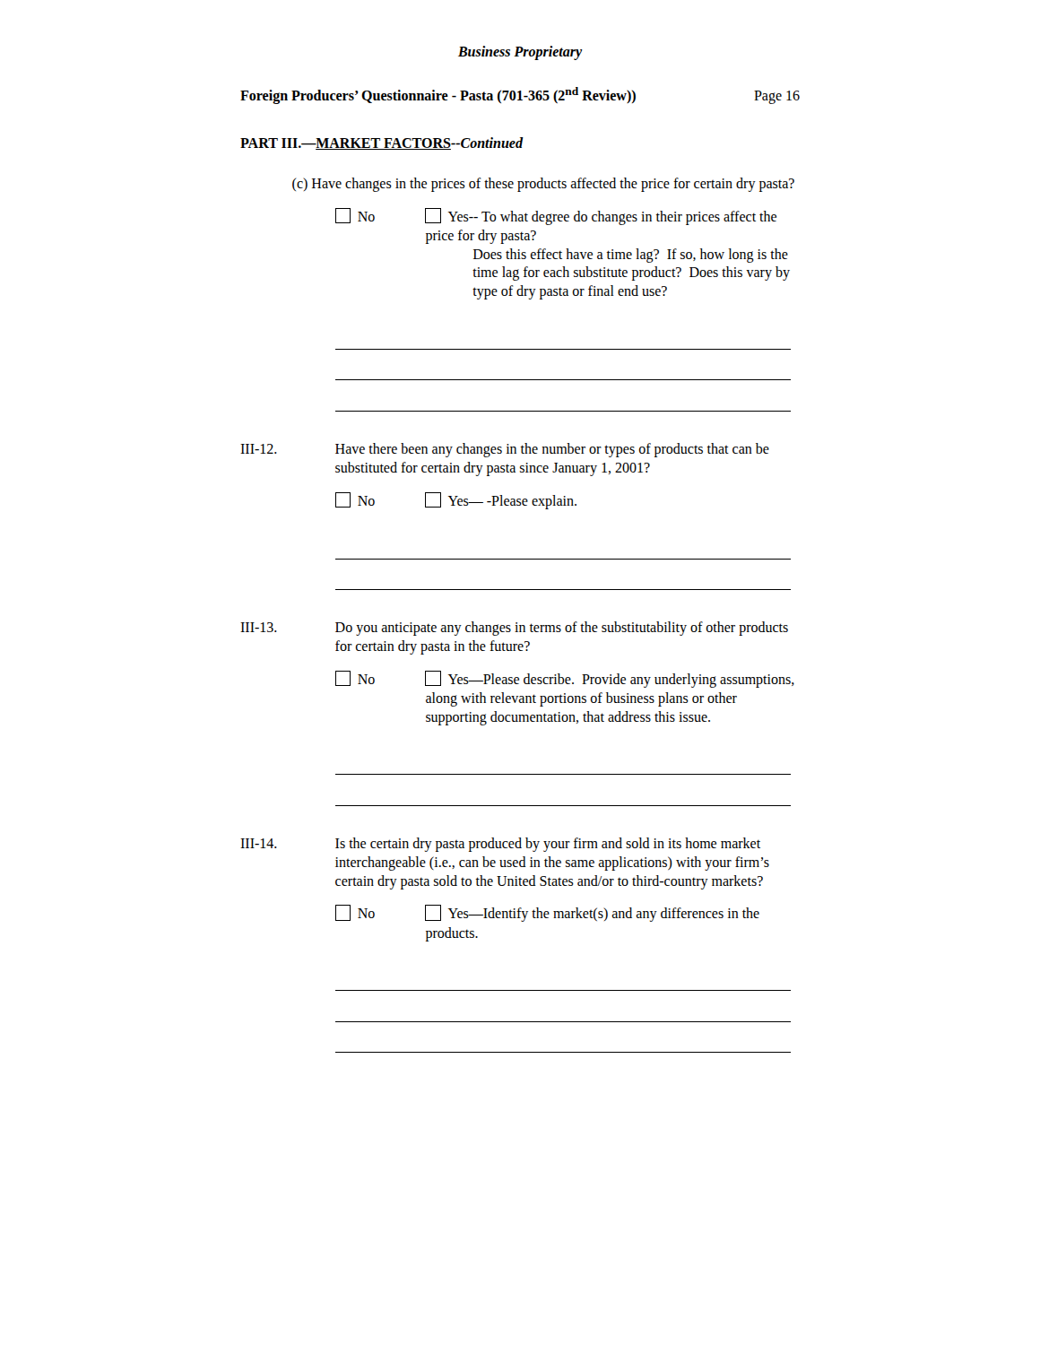Business Proprietary
Foreign Producers’ Questionnaire - Pasta (701-365 (2nd Review)) Page 16
PART III.—MARKET FACTORS--Continued
(c) Have changes in the prices of these products affected the price for certain dry pasta?
No
Yes-- To what degree do changes in their prices affect the price for dry pasta?
Does this effect have a time lag? If so, how long is the time lag for each substitute product? Does this vary by type of dry pasta or final end use?
III-12.
Have there been any changes in the number or types of products that can be substituted for certain dry pasta since January 1, 2001?
No
Yes— -Please explain.
III-13.
Do you anticipate any changes in terms of the substitutability of other products for certain dry pasta in the future?
No
Yes—Please describe. Provide any underlying assumptions, along with relevant portions of business plans or other supporting documentation, that address this issue.
III-14.
Is the certain dry pasta produced by your firm and sold in its home market interchangeable (i.e., can be used in the same applications) with your firm’s certain dry pasta sold to the United States and/or to third-country markets?
No
Yes—Identify the market(s) and any differences in the products.